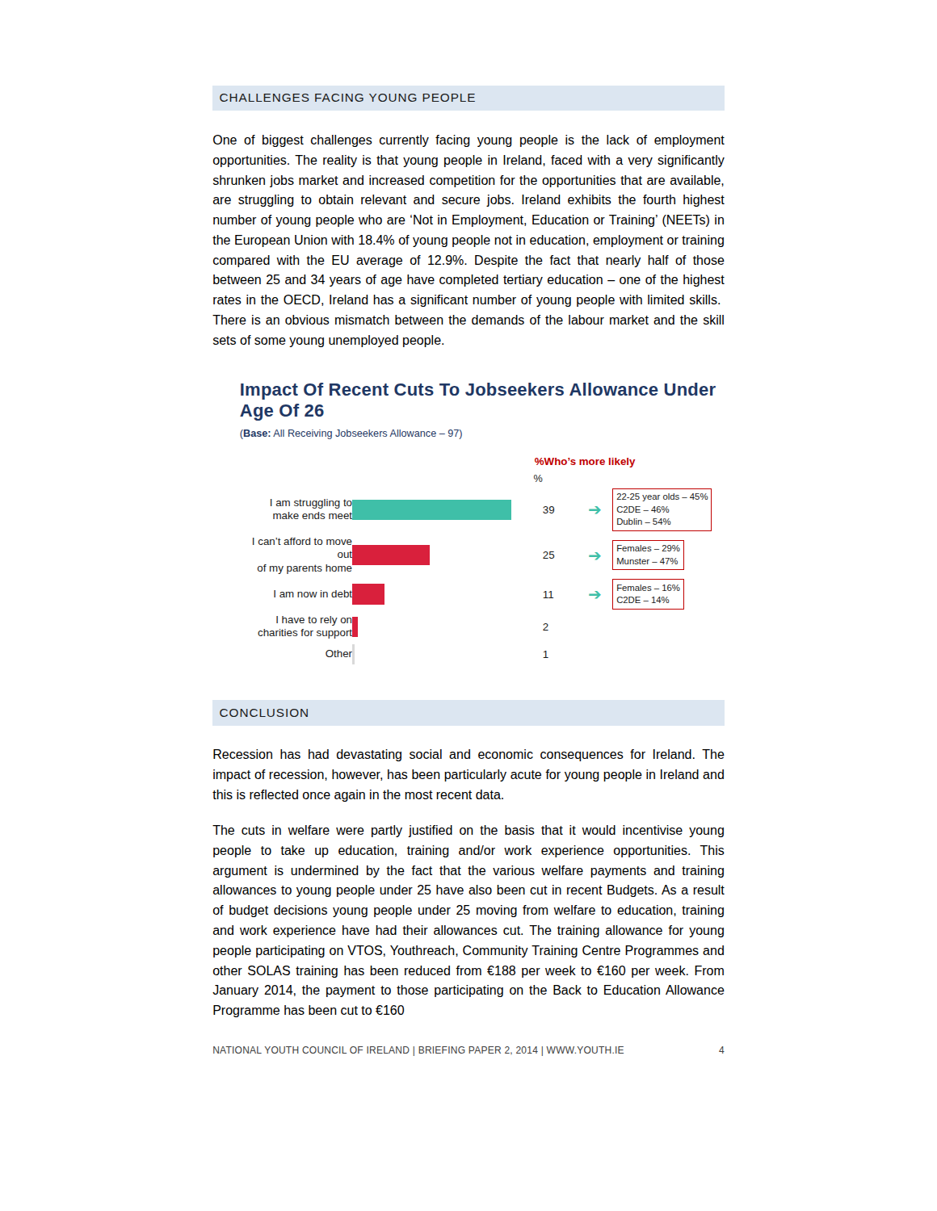Challenges Facing Young People
One of biggest challenges currently facing young people is the lack of employment opportunities. The reality is that young people in Ireland, faced with a very significantly shrunken jobs market and increased competition for the opportunities that are available, are struggling to obtain relevant and secure jobs. Ireland exhibits the fourth highest number of young people who are ‘Not in Employment, Education or Training’ (NEETs) in the European Union with 18.4% of young people not in education, employment or training compared with the EU average of 12.9%. Despite the fact that nearly half of those between 25 and 34 years of age have completed tertiary education – one of the highest rates in the OECD, Ireland has a significant number of young people with limited skills. There is an obvious mismatch between the demands of the labour market and the skill sets of some young unemployed people.
Impact Of Recent Cuts To Jobseekers Allowance Under Age Of 26
(Base: All Receiving Jobseekers Allowance – 97)
%Who’s more likely
| | % | | | |
| I am struggling to make ends meet | | 39 | ➔ | 22-25 year olds – 45% C2DE – 46% Dublin – 54% |
| I can’t afford to move out of my parents home | | 25 | ➔ | Females – 29% Munster – 47% |
| I am now in debt | | 11 | ➔ | Females – 16% C2DE – 14% |
| I have to rely on charities for support | | 2 | | |
| Other | | 1 | | |
Conclusion
Recession has had devastating social and economic consequences for Ireland. The impact of recession, however, has been particularly acute for young people in Ireland and this is reflected once again in the most recent data.
The cuts in welfare were partly justified on the basis that it would incentivise young people to take up education, training and/or work experience opportunities. This argument is undermined by the fact that the various welfare payments and training allowances to young people under 25 have also been cut in recent Budgets. As a result of budget decisions young people under 25 moving from welfare to education, training and work experience have had their allowances cut. The training allowance for young people participating on VTOS, Youthreach, Community Training Centre Programmes and other SOLAS training has been reduced from €188 per week to €160 per week. From January 2014, the payment to those participating on the Back to Education Allowance Programme has been cut to €160
NATIONAL YOUTH COUNCIL OF IRELAND | BRIEFING PAPER 2, 2014 | WWW.YOUTH.IE 4